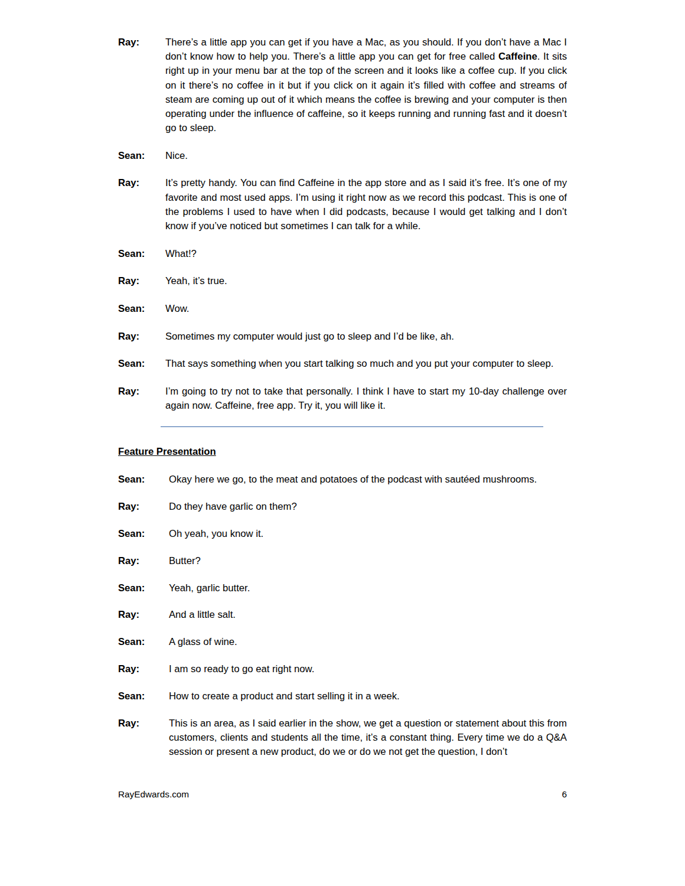Ray:
There’s a little app you can get if you have a Mac, as you should. If you don’t have a Mac I don’t know how to help you. There’s a little app you can get for free called Caffeine. It sits right up in your menu bar at the top of the screen and it looks like a coffee cup. If you click on it there’s no coffee in it but if you click on it again it’s filled with coffee and streams of steam are coming up out of it which means the coffee is brewing and your computer is then operating under the influence of caffeine, so it keeps running and running fast and it doesn’t go to sleep.
Sean:
Nice.
Ray:
It’s pretty handy. You can find Caffeine in the app store and as I said it’s free. It’s one of my favorite and most used apps. I’m using it right now as we record this podcast. This is one of the problems I used to have when I did podcasts, because I would get talking and I don’t know if you’ve noticed but sometimes I can talk for a while.
Sean:
What!?
Ray:
Yeah, it’s true.
Sean:
Wow.
Ray:
Sometimes my computer would just go to sleep and I’d be like, ah.
Sean:
That says something when you start talking so much and you put your computer to sleep.
Ray:
I’m going to try not to take that personally. I think I have to start my 10-day challenge over again now. Caffeine, free app. Try it, you will like it.
Feature Presentation
Sean:
Okay here we go, to the meat and potatoes of the podcast with sautéed mushrooms.
Ray:
Do they have garlic on them?
Sean:
Oh yeah, you know it.
Ray:
Butter?
Sean:
Yeah, garlic butter.
Ray:
And a little salt.
Sean:
A glass of wine.
Ray:
I am so ready to go eat right now.
Sean:
How to create a product and start selling it in a week.
Ray:
This is an area, as I said earlier in the show, we get a question or statement about this from customers, clients and students all the time, it’s a constant thing. Every time we do a Q&A session or present a new product, do we or do we not get the question, I don’t
RayEdwards.com
6